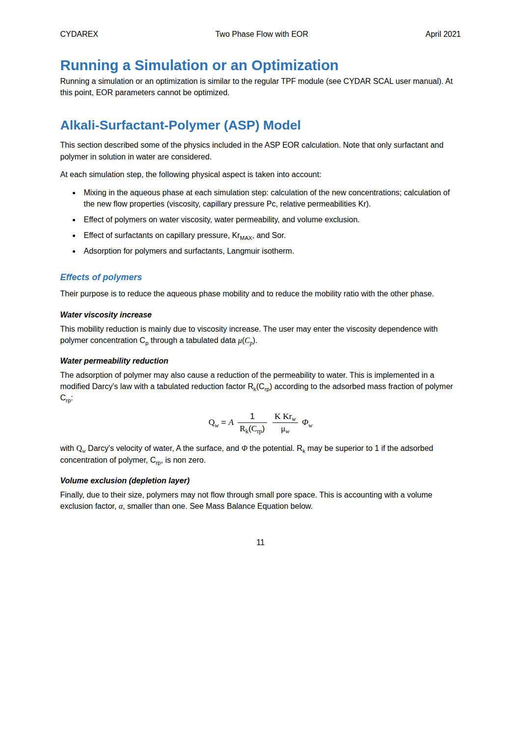CYDAREX
Two Phase Flow with EOR
April 2021
Running a Simulation or an Optimization
Running a simulation or an optimization is similar to the regular TPF module (see CYDAR SCAL user manual). At this point, EOR parameters cannot be optimized.
Alkali-Surfactant-Polymer (ASP) Model
This section described some of the physics included in the ASP EOR calculation. Note that only surfactant and polymer in solution in water are considered.
At each simulation step, the following physical aspect is taken into account:
Mixing in the aqueous phase at each simulation step: calculation of the new concentrations; calculation of the new flow properties (viscosity, capillary pressure Pc, relative permeabilities Kr).
Effect of polymers on water viscosity, water permeability, and volume exclusion.
Effect of surfactants on capillary pressure, KrMAX, and Sor.
Adsorption for polymers and surfactants, Langmuir isotherm.
Effects of polymers
Their purpose is to reduce the aqueous phase mobility and to reduce the mobility ratio with the other phase.
Water viscosity increase
This mobility reduction is mainly due to viscosity increase. The user may enter the viscosity dependence with polymer concentration Cp through a tabulated data μ(Cp).
Water permeability reduction
The adsorption of polymer may also cause a reduction of the permeability to water. This is implemented in a modified Darcy's law with a tabulated reduction factor Rk(Crp) according to the adsorbed mass fraction of polymer Crp:
Qw = A 1 Rk(Crp) K Krw μw Φw
with Qw Darcy's velocity of water, A the surface, and Φ the potential. Rk may be superior to 1 if the adsorbed concentration of polymer, Crp, is non zero.
Volume exclusion (depletion layer)
Finally, due to their size, polymers may not flow through small pore space. This is accounting with a volume exclusion factor, α, smaller than one. See Mass Balance Equation below.
11